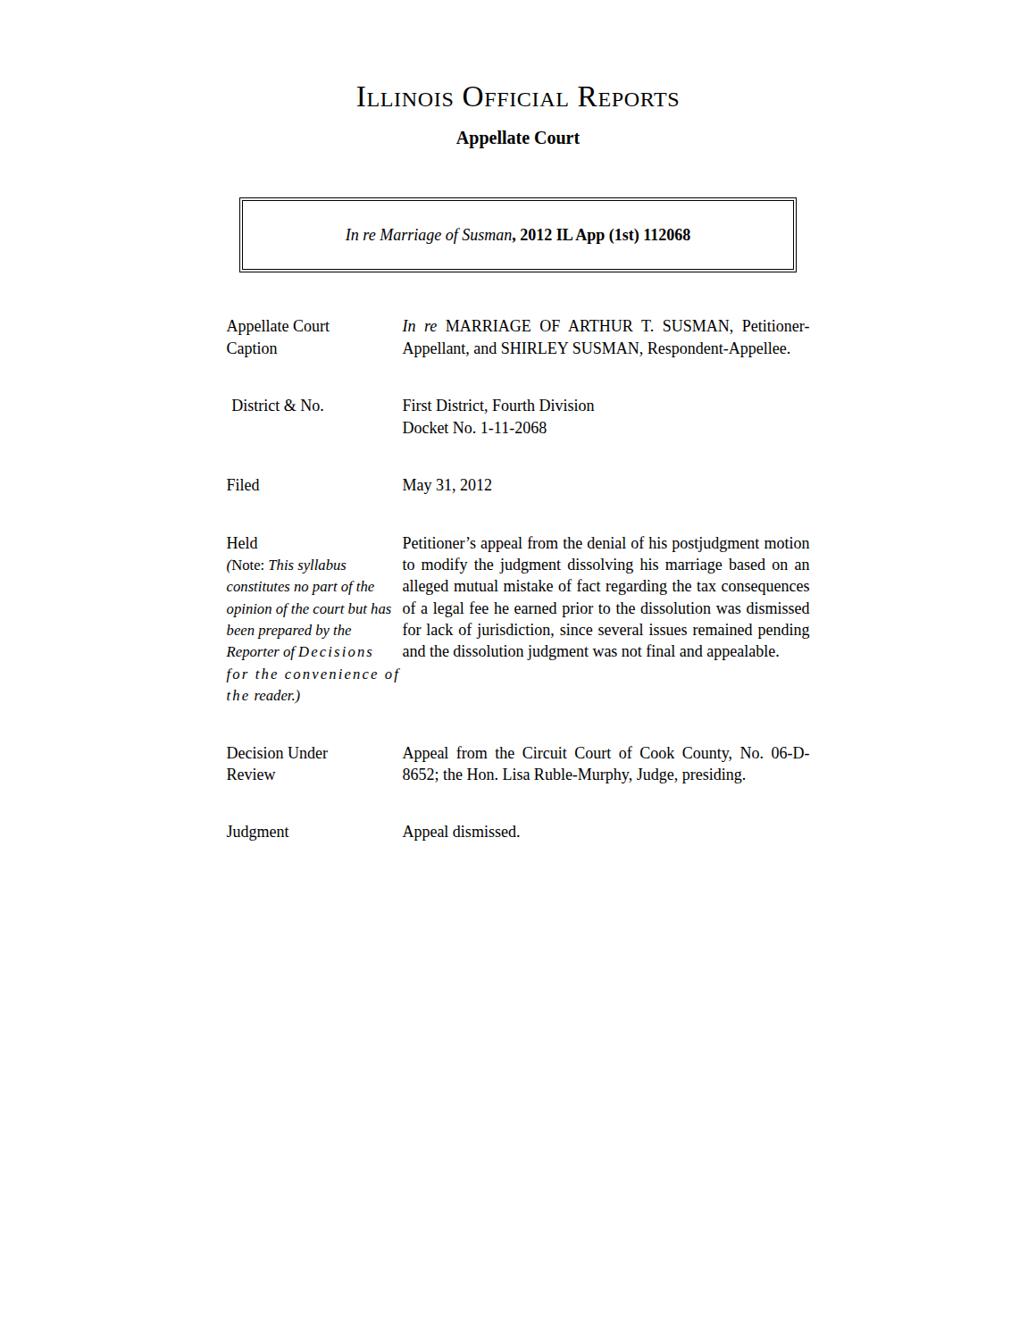ILLINOIS OFFICIAL REPORTS
Appellate Court
In re Marriage of Susman, 2012 IL App (1st) 112068
| Appellate Court Caption | In re MARRIAGE OF ARTHUR T. SUSMAN, Petitioner-Appellant, and SHIRLEY SUSMAN, Respondent-Appellee. |
| District & No. | First District, Fourth Division Docket No. 1-11-2068 |
| Filed | May 31, 2012 |
| Held ( Note: This syllabus constitutes no part of the opinion of the court but has been prepared by the Reporter of Decisions for the convenience of the reader.) | Petitioner’s appeal from the denial of his postjudgment motion to modify the judgment dissolving his marriage based on an alleged mutual mistake of fact regarding the tax consequences of a legal fee he earned prior to the dissolution was dismissed for lack of jurisdiction, since several issues remained pending and the dissolution judgment was not final and appealable. |
| Decision Under Review | Appeal from the Circuit Court of Cook County, No. 06-D-8652; the Hon. Lisa Ruble-Murphy, Judge, presiding. |
| Judgment | Appeal dismissed. |